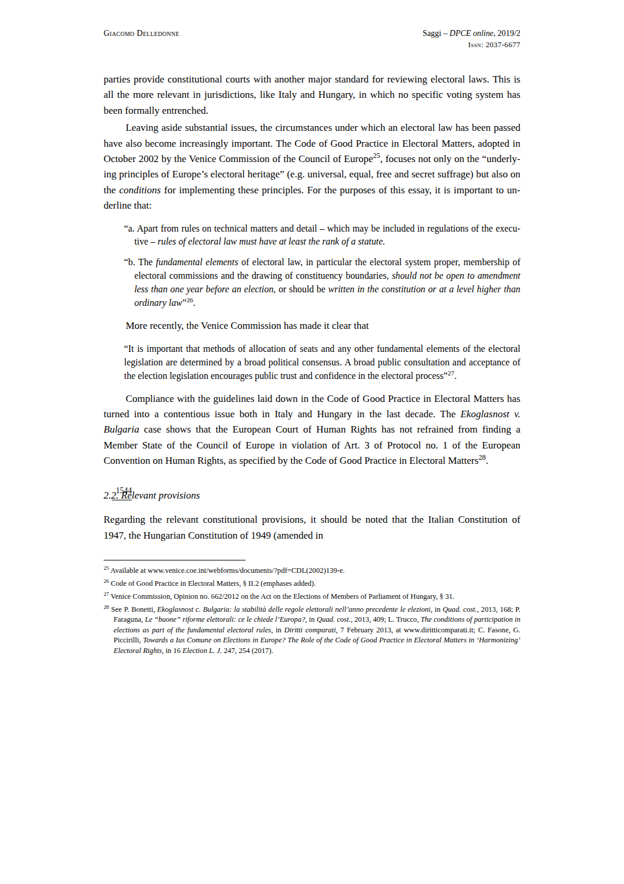Giacomo Delledonne
Saggi – DPCE online, 2019/2
Issn: 2037-6677
parties provide constitutional courts with another major standard for reviewing electoral laws. This is all the more relevant in jurisdictions, like Italy and Hungary, in which no specific voting system has been formally entrenched.
Leaving aside substantial issues, the circumstances under which an electoral law has been passed have also become increasingly important. The Code of Good Practice in Electoral Matters, adopted in October 2002 by the Venice Commission of the Council of Europe25, focuses not only on the “underlying principles of Europe’s electoral heritage” (e.g. universal, equal, free and secret suffrage) but also on the conditions for implementing these principles. For the purposes of this essay, it is important to underline that:
“a. Apart from rules on technical matters and detail – which may be included in regulations of the executive – rules of electoral law must have at least the rank of a statute.
“b. The fundamental elements of electoral law, in particular the electoral system proper, membership of electoral commissions and the drawing of constituency boundaries, should not be open to amendment less than one year before an election, or should be written in the constitution or at a level higher than ordinary law”26.
More recently, the Venice Commission has made it clear that
“It is important that methods of allocation of seats and any other fundamental elements of the electoral legislation are determined by a broad political consensus. A broad public consultation and acceptance of the election legislation encourages public trust and confidence in the electoral process”27.
Compliance with the guidelines laid down in the Code of Good Practice in Electoral Matters has turned into a contentious issue both in Italy and Hungary in the last decade. The Ekoglasnost v. Bulgaria case shows that the European Court of Human Rights has not refrained from finding a Member State of the Council of Europe in violation of Art. 3 of Protocol no. 1 of the European Convention on Human Rights, as specified by the Code of Good Practice in Electoral Matters28.
2.2. Relevant provisions
Regarding the relevant constitutional provisions, it should be noted that the Italian Constitution of 1947, the Hungarian Constitution of 1949 (amended in
1544
25 Available at www.venice.coe.int/webforms/documents/?pdf=CDL(2002)139-e.
26 Code of Good Practice in Electoral Matters, § II.2 (emphases added).
27 Venice Commission, Opinion no. 662/2012 on the Act on the Elections of Members of Parliament of Hungary, § 31.
28 See P. Bonetti, Ekoglasnost c. Bulgaria: la stabilità delle regole elettorali nell’anno precedente le elezioni, in Quad. cost., 2013, 168; P. Faraguna, Le “buone” riforme elettorali: ce le chiede l’Europa?, in Quad. cost., 2013, 409; L. Trucco, The conditions of participation in elections as part of the fundamental electoral rules, in Diritti comparati, 7 February 2013, at www.diritticomparati.it; C. Fasone, G. Piccirilli, Towards a Ius Comune on Elections in Europe? The Role of the Code of Good Practice in Electoral Matters in ‘Harmonizing’ Electoral Rights, in 16 Election L. J. 247, 254 (2017).